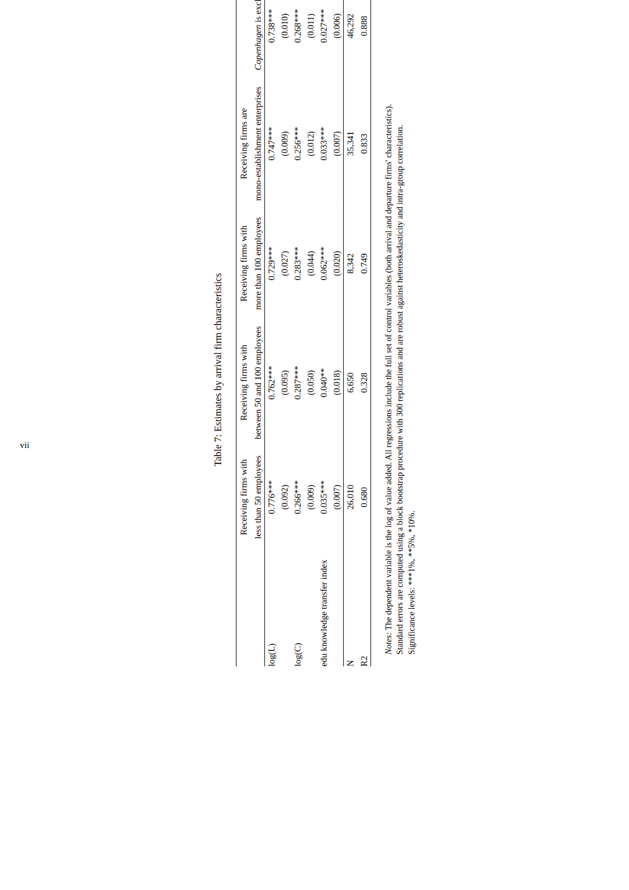vii
Table 7: Estimates by arrival firm characteristics
| | Receiving firms with | Receiving firms with | Receiving firms with | Receiving firms are | |
| --- | --- | --- | --- | --- | --- |
| | less than 50 employees | between 50 and 100 employees | more than 100 employees | mono-establishment enterprises | Copenhagen is excluded |
| log(L) | 0.776*** | 0.762*** | 0.729*** | 0.747*** | 0.738*** |
| | (0.092) | (0.095) | (0.027) | (0.009) | (0.010) |
| log(C) | 0.266*** | 0.287*** | 0.283*** | 0.256*** | 0.268*** |
| | (0.009) | (0.050) | (0.044) | (0.012) | (0.011) |
| edu knowledge transfer index | 0.035*** | 0.040** | 0.062*** | 0.033*** | 0.027*** |
| | (0.007) | (0.018) | (0.020) | (0.007) | (0.006) |
| N | 26,010 | 6,650 | 8,342 | 35,341 | 46,292 |
| R2 | 0.680 | 0.328 | 0.749 | 0.833 | 0.888 |
Notes: The dependent variable is the log of value added. All regressions include the full set of control variables (both arrival and departure firms' characteristics). Standard errors are computed using a block bootstrap procedure with 300 replications and are robust against heteroskedasticity and intra-group correlation. Significance levels: ***1%, **5%, *10%.